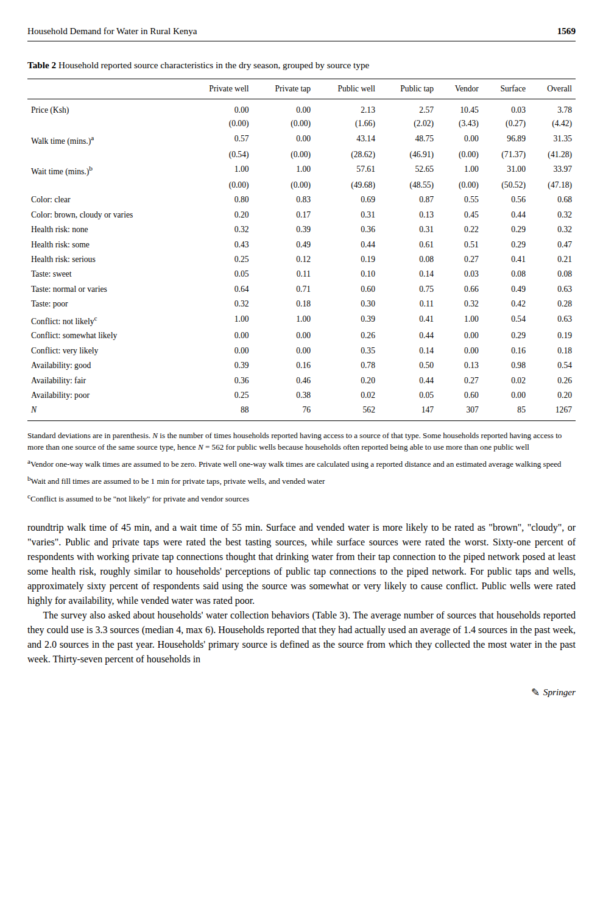Household Demand for Water in Rural Kenya 1569
Table 2 Household reported source characteristics in the dry season, grouped by source type
| | Private well | Private tap | Public well | Public tap | Vendor | Surface | Overall |
| --- | --- | --- | --- | --- | --- | --- | --- |
| Price (Ksh) | 0.00 | 0.00 | 2.13 | 2.57 | 10.45 | 0.03 | 3.78 |
| | (0.00) | (0.00) | (1.66) | (2.02) | (3.43) | (0.27) | (4.42) |
| Walk time (mins.) a | 0.57 | 0.00 | 43.14 | 48.75 | 0.00 | 96.89 | 31.35 |
| | (0.54) | (0.00) | (28.62) | (46.91) | (0.00) | (71.37) | (41.28) |
| Wait time (mins.) b | 1.00 | 1.00 | 57.61 | 52.65 | 1.00 | 31.00 | 33.97 |
| | (0.00) | (0.00) | (49.68) | (48.55) | (0.00) | (50.52) | (47.18) |
| Color: clear | 0.80 | 0.83 | 0.69 | 0.87 | 0.55 | 0.56 | 0.68 |
| Color: brown, cloudy or varies | 0.20 | 0.17 | 0.31 | 0.13 | 0.45 | 0.44 | 0.32 |
| Health risk: none | 0.32 | 0.39 | 0.36 | 0.31 | 0.22 | 0.29 | 0.32 |
| Health risk: some | 0.43 | 0.49 | 0.44 | 0.61 | 0.51 | 0.29 | 0.47 |
| Health risk: serious | 0.25 | 0.12 | 0.19 | 0.08 | 0.27 | 0.41 | 0.21 |
| Taste: sweet | 0.05 | 0.11 | 0.10 | 0.14 | 0.03 | 0.08 | 0.08 |
| Taste: normal or varies | 0.64 | 0.71 | 0.60 | 0.75 | 0.66 | 0.49 | 0.63 |
| Taste: poor | 0.32 | 0.18 | 0.30 | 0.11 | 0.32 | 0.42 | 0.28 |
| Conflict: not likely c | 1.00 | 1.00 | 0.39 | 0.41 | 1.00 | 0.54 | 0.63 |
| Conflict: somewhat likely | 0.00 | 0.00 | 0.26 | 0.44 | 0.00 | 0.29 | 0.19 |
| Conflict: very likely | 0.00 | 0.00 | 0.35 | 0.14 | 0.00 | 0.16 | 0.18 |
| Availability: good | 0.39 | 0.16 | 0.78 | 0.50 | 0.13 | 0.98 | 0.54 |
| Availability: fair | 0.36 | 0.46 | 0.20 | 0.44 | 0.27 | 0.02 | 0.26 |
| Availability: poor | 0.25 | 0.38 | 0.02 | 0.05 | 0.60 | 0.00 | 0.20 |
| N | 88 | 76 | 562 | 147 | 307 | 85 | 1267 |
Standard deviations are in parenthesis. N is the number of times households reported having access to a source of that type. Some households reported having access to more than one source of the same source type, hence N = 562 for public wells because households often reported being able to use more than one public well
aVendor one-way walk times are assumed to be zero. Private well one-way walk times are calculated using a reported distance and an estimated average walking speed
bWait and fill times are assumed to be 1 min for private taps, private wells, and vended water
cConflict is assumed to be "not likely" for private and vendor sources
roundtrip walk time of 45 min, and a wait time of 55 min. Surface and vended water is more likely to be rated as "brown", "cloudy", or "varies". Public and private taps were rated the best tasting sources, while surface sources were rated the worst. Sixty-one percent of respondents with working private tap connections thought that drinking water from their tap connection to the piped network posed at least some health risk, roughly similar to households' perceptions of public tap connections to the piped network. For public taps and wells, approximately sixty percent of respondents said using the source was somewhat or very likely to cause conflict. Public wells were rated highly for availability, while vended water was rated poor.
The survey also asked about households' water collection behaviors (Table 3). The average number of sources that households reported they could use is 3.3 sources (median 4, max 6). Households reported that they had actually used an average of 1.4 sources in the past week, and 2.0 sources in the past year. Households' primary source is defined as the source from which they collected the most water in the past week. Thirty-seven percent of households in
✎ Springer